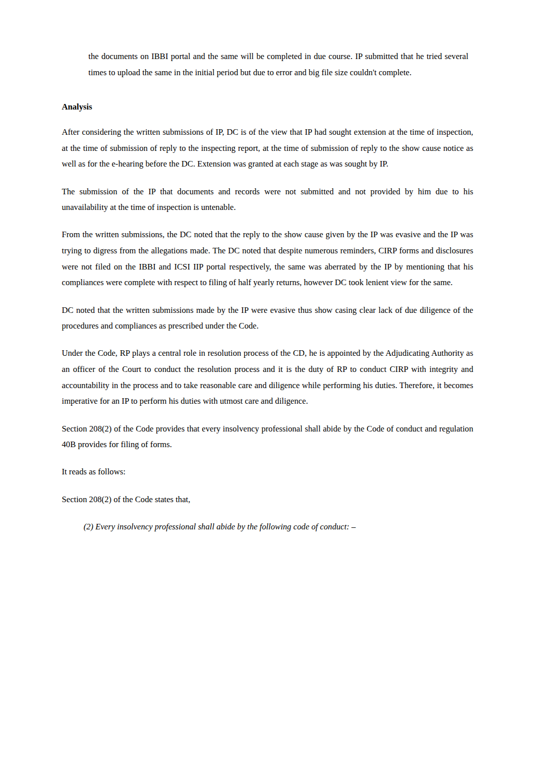the documents on IBBI portal and the same will be completed in due course. IP submitted that he tried several times to upload the same in the initial period but due to error and big file size couldn't complete.
Analysis
After considering the written submissions of IP, DC is of the view that IP had sought extension at the time of inspection, at the time of submission of reply to the inspecting report, at the time of submission of reply to the show cause notice as well as for the e-hearing before the DC. Extension was granted at each stage as was sought by IP.
The submission of the IP that documents and records were not submitted and not provided by him due to his unavailability at the time of inspection is untenable.
From the written submissions, the DC noted that the reply to the show cause given by the IP was evasive and the IP was trying to digress from the allegations made. The DC noted that despite numerous reminders, CIRP forms and disclosures were not filed on the IBBI and ICSI IIP portal respectively, the same was aberrated by the IP by mentioning that his compliances were complete with respect to filing of half yearly returns, however DC took lenient view for the same.
DC noted that the written submissions made by the IP were evasive thus show casing clear lack of due diligence of the procedures and compliances as prescribed under the Code.
Under the Code, RP plays a central role in resolution process of the CD, he is appointed by the Adjudicating Authority as an officer of the Court to conduct the resolution process and it is the duty of RP to conduct CIRP with integrity and accountability in the process and to take reasonable care and diligence while performing his duties. Therefore, it becomes imperative for an IP to perform his duties with utmost care and diligence.
Section 208(2) of the Code provides that every insolvency professional shall abide by the Code of conduct and regulation 40B provides for filing of forms.
It reads as follows:
Section 208(2) of the Code states that,
(2) Every insolvency professional shall abide by the following code of conduct: –